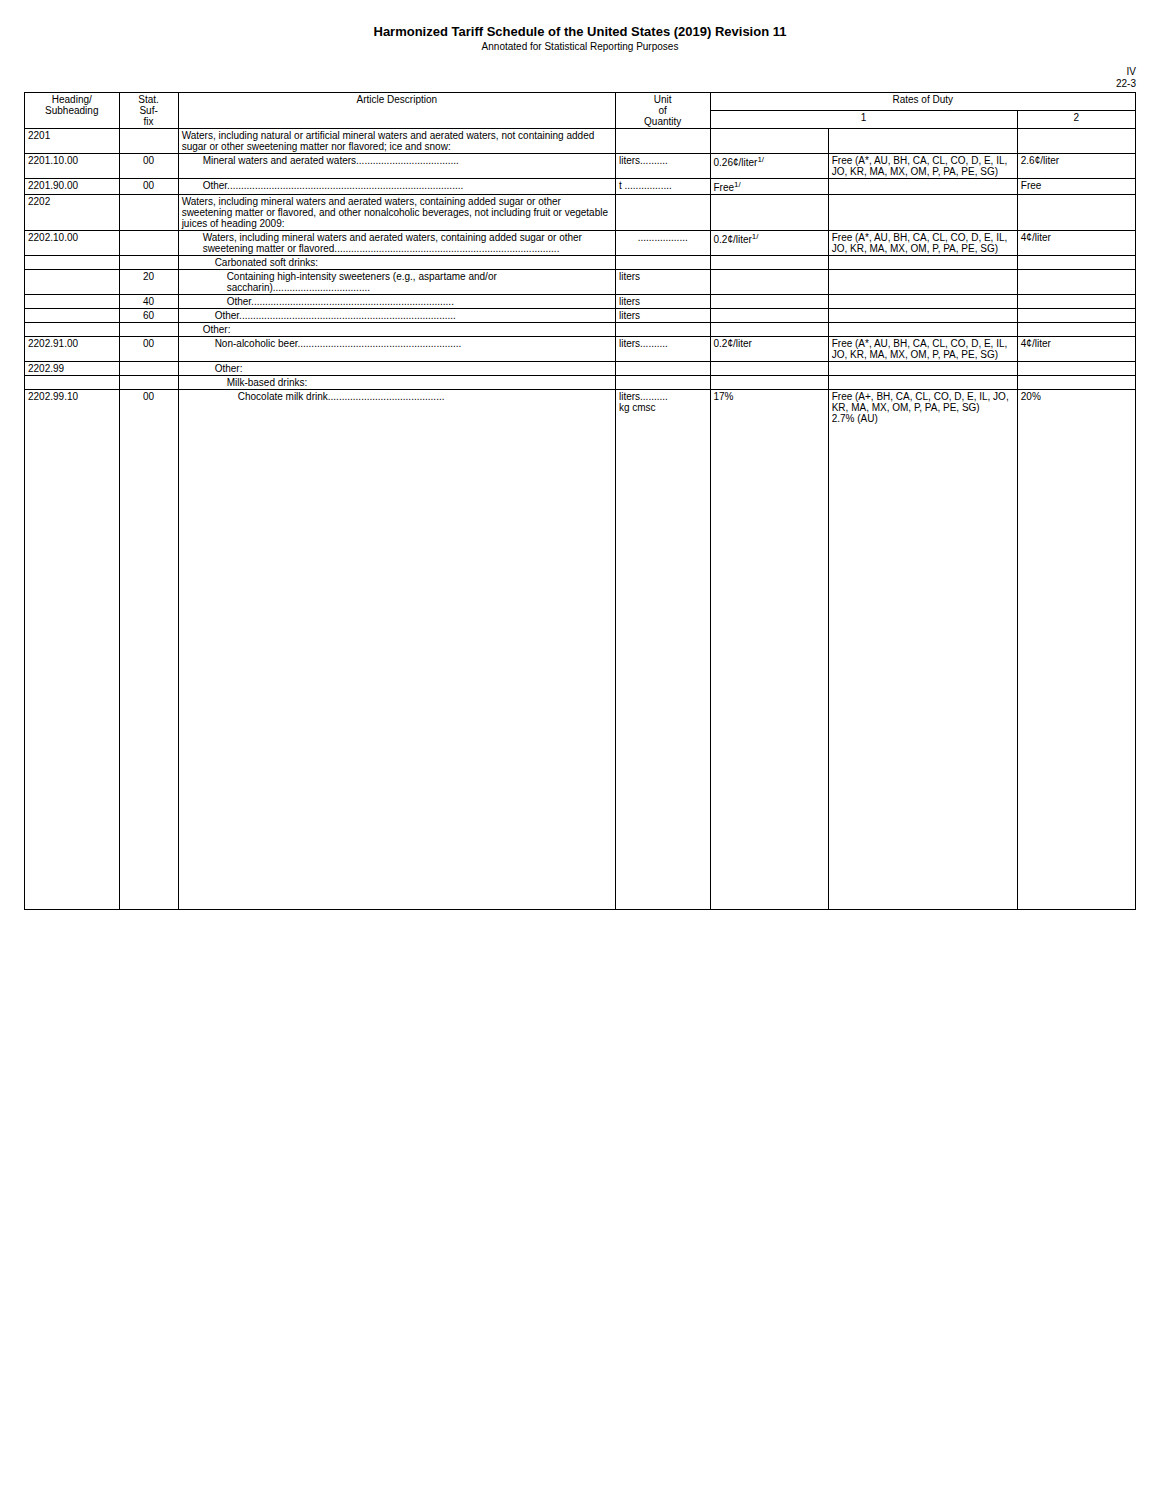Harmonized Tariff Schedule of the United States (2019) Revision 11
Annotated for Statistical Reporting Purposes
IV
22-3
| Heading/ Subheading | Stat. Suf- fix | Article Description | Unit of Quantity | Rates of Duty |
| --- | --- | --- | --- | --- |
| 1 | 2 |
| 2201 | | Waters, including natural or artificial mineral waters and aerated waters, not containing added sugar or other sweetening matter nor flavored; ice and snow: | | | | |
| 2201.10.00 | 00 | Mineral waters and aerated waters..................................... | liters.......... | 0.26¢/liter 1/ | Free (A*, AU, BH, CA, CL, CO, D, E, IL, JO, KR, MA, MX, OM, P, PA, PE, SG) | 2.6¢/liter |
| 2201.90.00 | 00 | Other..................................................................................... | t ................. | Free 1/ | | Free |
| 2202 | | Waters, including mineral waters and aerated waters, containing added sugar or other sweetening matter or flavored, and other nonalcoholic beverages, not including fruit or vegetable juices of heading 2009: | | | | |
| 2202.10.00 | | Waters, including mineral waters and aerated waters, containing added sugar or other sweetening matter or flavored................................................................................. | .................. | 0.2¢/liter 1/ | Free (A*, AU, BH, CA, CL, CO, D, E, IL, JO, KR, MA, MX, OM, P, PA, PE, SG) | 4¢/liter |
| | | Carbonated soft drinks: | | | | |
| | 20 | Containing high-intensity sweeteners (e.g., aspartame and/or saccharin)................................... | liters | | | |
| | 40 | Other......................................................................... | liters | | | |
| | 60 | Other.............................................................................. | liters | | | |
| | | Other: | | | | |
| 2202.91.00 | 00 | Non-alcoholic beer........................................................... | liters.......... | 0.2¢/liter | Free (A*, AU, BH, CA, CL, CO, D, E, IL, JO, KR, MA, MX, OM, P, PA, PE, SG) | 4¢/liter |
| 2202.99 | | Other: | | | | |
| | | Milk-based drinks: | | | | |
| 2202.99.10 | 00 | Chocolate milk drink.......................................... | liters.......... kg cmsc | 17% | Free (A+, BH, CA, CL, CO, D, E, IL, JO, KR, MA, MX, OM, P, PA, PE, SG) 2.7% (AU) | 20% |